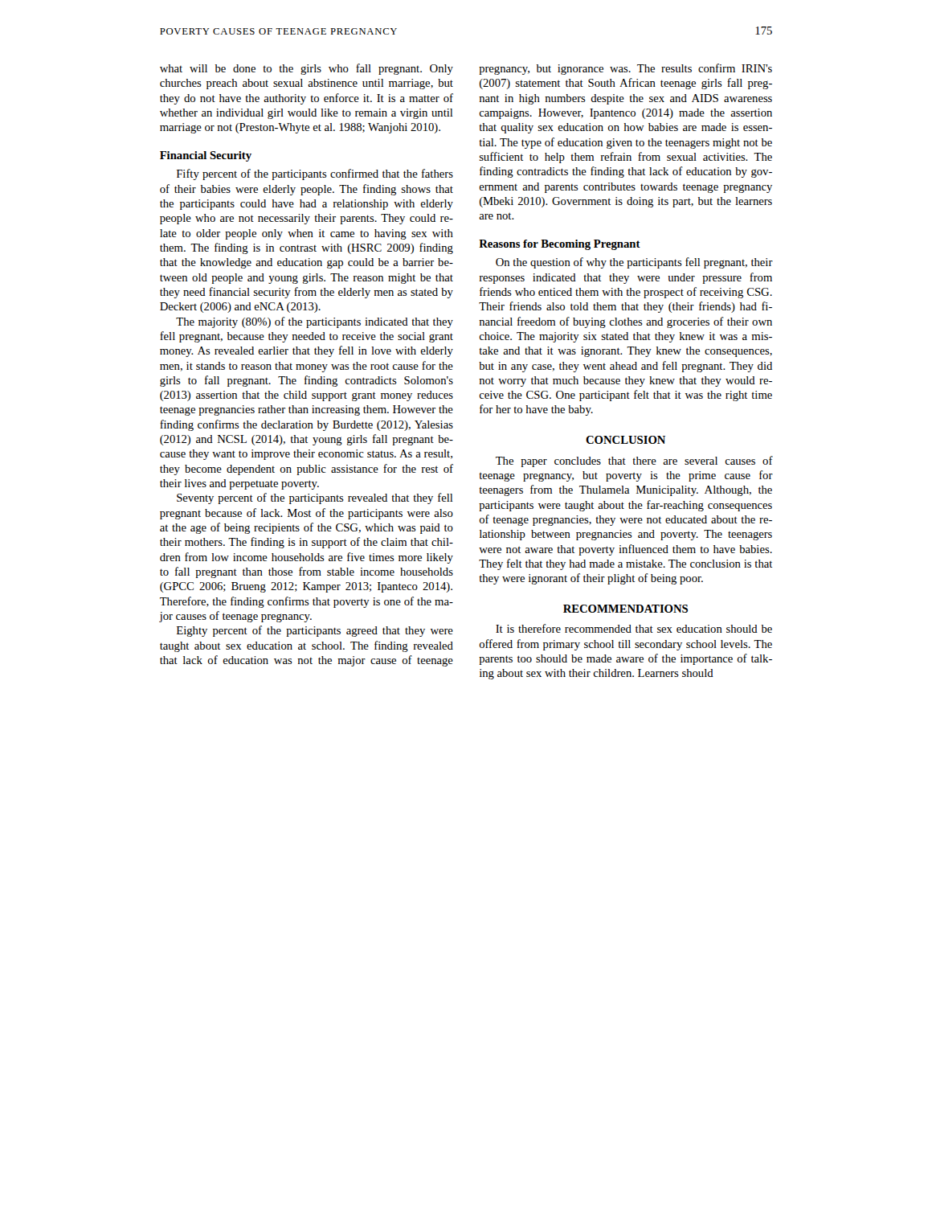Poverty Causes of Teenage Pregnancy 175
what will be done to the girls who fall pregnant. Only churches preach about sexual abstinence until marriage, but they do not have the authority to enforce it. It is a matter of whether an individual girl would like to remain a virgin until marriage or not (Preston-Whyte et al. 1988; Wanjohi 2010).
Financial Security
Fifty percent of the participants confirmed that the fathers of their babies were elderly people. The finding shows that the participants could have had a relationship with elderly people who are not necessarily their parents. They could relate to older people only when it came to having sex with them. The finding is in contrast with (HSRC 2009) finding that the knowledge and education gap could be a barrier between old people and young girls. The reason might be that they need financial security from the elderly men as stated by Deckert (2006) and eNCA (2013).
The majority (80%) of the participants indicated that they fell pregnant, because they needed to receive the social grant money. As revealed earlier that they fell in love with elderly men, it stands to reason that money was the root cause for the girls to fall pregnant. The finding contradicts Solomon's (2013) assertion that the child support grant money reduces teenage pregnancies rather than increasing them. However the finding confirms the declaration by Burdette (2012), Yalesias (2012) and NCSL (2014), that young girls fall pregnant because they want to improve their economic status. As a result, they become dependent on public assistance for the rest of their lives and perpetuate poverty.
Seventy percent of the participants revealed that they fell pregnant because of lack. Most of the participants were also at the age of being recipients of the CSG, which was paid to their mothers. The finding is in support of the claim that children from low income households are five times more likely to fall pregnant than those from stable income households (GPCC 2006; Brueng 2012; Kamper 2013; Ipanteco 2014). Therefore, the finding confirms that poverty is one of the major causes of teenage pregnancy.
Eighty percent of the participants agreed that they were taught about sex education at school. The finding revealed that lack of education was not the major cause of teenage pregnancy, but ignorance was. The results confirm IRIN's (2007) statement that South African teenage girls fall pregnant in high numbers despite the sex and AIDS awareness campaigns. However, Ipantenco (2014) made the assertion that quality sex education on how babies are made is essential. The type of education given to the teenagers might not be sufficient to help them refrain from sexual activities. The finding contradicts the finding that lack of education by government and parents contributes towards teenage pregnancy (Mbeki 2010). Government is doing its part, but the learners are not.
Reasons for Becoming Pregnant
On the question of why the participants fell pregnant, their responses indicated that they were under pressure from friends who enticed them with the prospect of receiving CSG. Their friends also told them that they (their friends) had financial freedom of buying clothes and groceries of their own choice. The majority six stated that they knew it was a mistake and that it was ignorant. They knew the consequences, but in any case, they went ahead and fell pregnant. They did not worry that much because they knew that they would receive the CSG. One participant felt that it was the right time for her to have the baby.
Conclusion
The paper concludes that there are several causes of teenage pregnancy, but poverty is the prime cause for teenagers from the Thulamela Municipality. Although, the participants were taught about the far-reaching consequences of teenage pregnancies, they were not educated about the relationship between pregnancies and poverty. The teenagers were not aware that poverty influenced them to have babies. They felt that they had made a mistake. The conclusion is that they were ignorant of their plight of being poor.
Recommendations
It is therefore recommended that sex education should be offered from primary school till secondary school levels. The parents too should be made aware of the importance of talking about sex with their children. Learners should